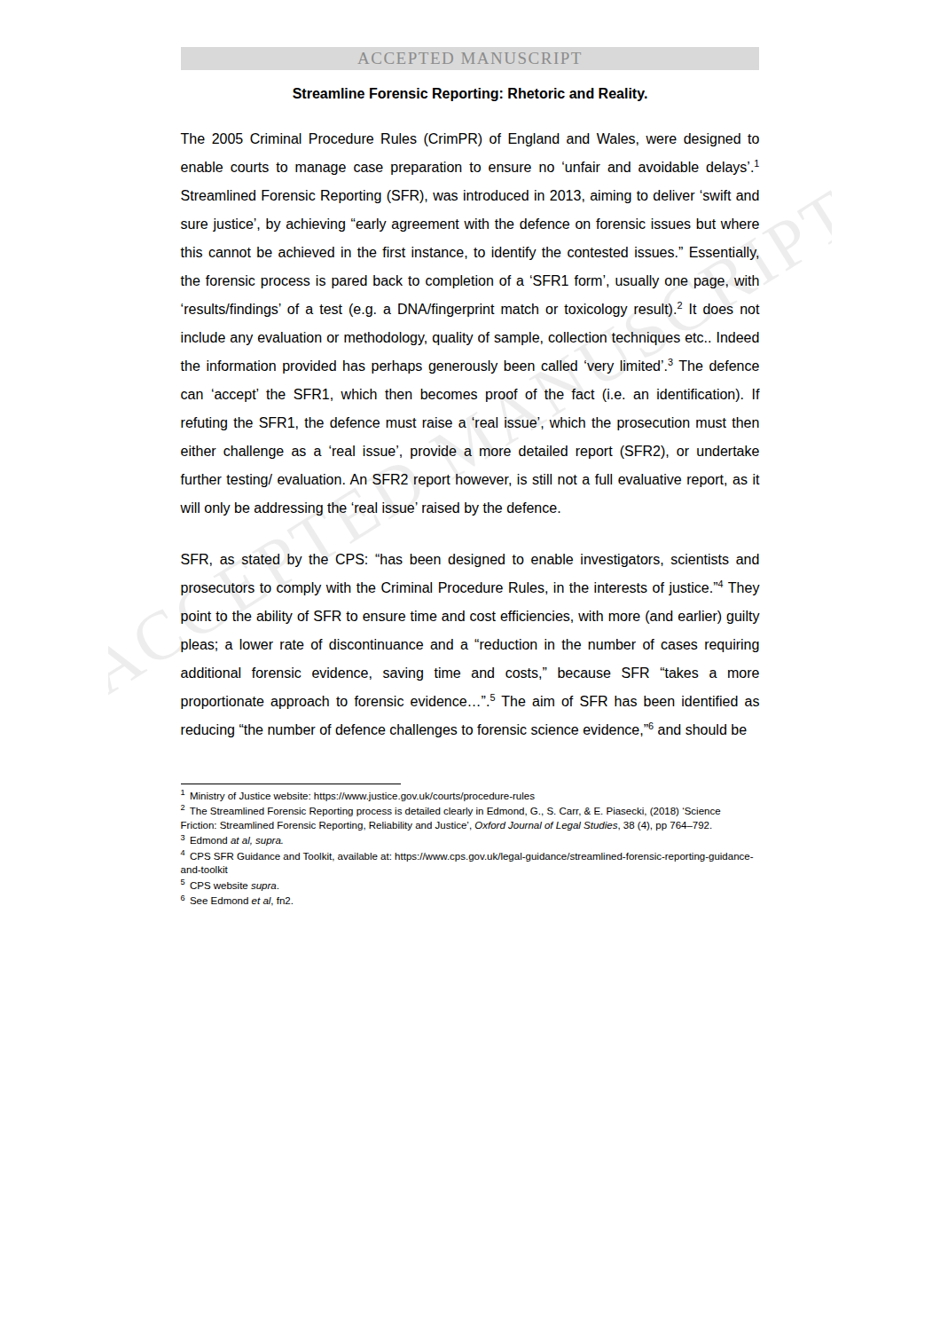ACCEPTED MANUSCRIPT
ACCEPTED MANUSCRIPT
Streamline Forensic Reporting: Rhetoric and Reality.
The 2005 Criminal Procedure Rules (CrimPR) of England and Wales, were designed to enable courts to manage case preparation to ensure no ‘unfair and avoidable delays’.1 Streamlined Forensic Reporting (SFR), was introduced in 2013, aiming to deliver ‘swift and sure justice’, by achieving “early agreement with the defence on forensic issues but where this cannot be achieved in the first instance, to identify the contested issues.” Essentially, the forensic process is pared back to completion of a ‘SFR1 form’, usually one page, with ‘results/findings’ of a test (e.g. a DNA/fingerprint match or toxicology result).2 It does not include any evaluation or methodology, quality of sample, collection techniques etc.. Indeed the information provided has perhaps generously been called ‘very limited’.3 The defence can ‘accept’ the SFR1, which then becomes proof of the fact (i.e. an identification). If refuting the SFR1, the defence must raise a ‘real issue’, which the prosecution must then either challenge as a ‘real issue’, provide a more detailed report (SFR2), or undertake further testing/ evaluation. An SFR2 report however, is still not a full evaluative report, as it will only be addressing the ‘real issue’ raised by the defence.
SFR, as stated by the CPS: “has been designed to enable investigators, scientists and prosecutors to comply with the Criminal Procedure Rules, in the interests of justice.”4 They point to the ability of SFR to ensure time and cost efficiencies, with more (and earlier) guilty pleas; a lower rate of discontinuance and a “reduction in the number of cases requiring additional forensic evidence, saving time and costs,” because SFR “takes a more proportionate approach to forensic evidence…”.5 The aim of SFR has been identified as reducing “the number of defence challenges to forensic science evidence,”6 and should be
1 Ministry of Justice website: https://www.justice.gov.uk/courts/procedure-rules
2 The Streamlined Forensic Reporting process is detailed clearly in Edmond, G., S. Carr, & E. Piasecki, (2018) ‘Science Friction: Streamlined Forensic Reporting, Reliability and Justice’, Oxford Journal of Legal Studies, 38 (4), pp 764–792.
3 Edmond at al, supra.
4 CPS SFR Guidance and Toolkit, available at: https://www.cps.gov.uk/legal-guidance/streamlined-forensic-reporting-guidance-and-toolkit
5 CPS website supra.
6 See Edmond et al, fn2.